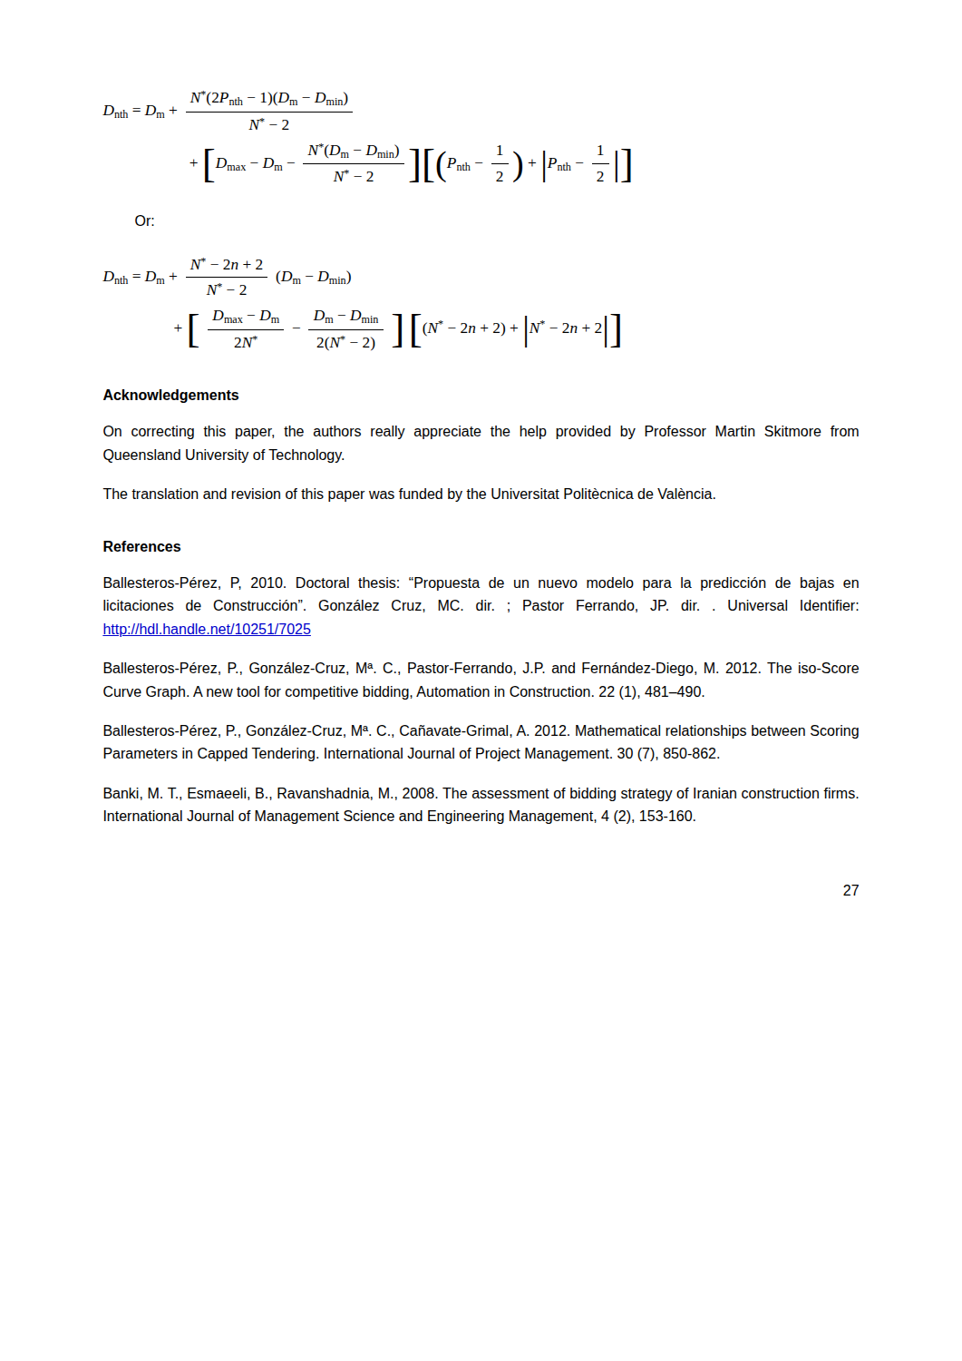Dnth = Dm + N*(2Pnth − 1)(Dm − Dmin) N* − 2 + [Dmax − Dm − N*(Dm − Dmin) N* − 2 ][(Pnth − 12) + |Pnth − 12|]
Or:
Dnth = Dm + N* − 2n + 2 N* − 2 (Dm − Dmin) + [ Dmax − Dm 2N* − Dm − Dmin 2(N* − 2) ] [(N* − 2n + 2) + |N* − 2n + 2|]
Acknowledgements
On correcting this paper, the authors really appreciate the help provided by Professor Martin Skitmore from Queensland University of Technology.
The translation and revision of this paper was funded by the Universitat Politècnica de València.
References
Ballesteros-Pérez, P, 2010. Doctoral thesis: “Propuesta de un nuevo modelo para la predicción de bajas en licitaciones de Construcción”. González Cruz, MC. dir. ; Pastor Ferrando, JP. dir. . Universal Identifier: http://hdl.handle.net/10251/7025
Ballesteros-Pérez, P., González-Cruz, Mª. C., Pastor-Ferrando, J.P. and Fernández-Diego, M. 2012. The iso-Score Curve Graph. A new tool for competitive bidding, Automation in Construction. 22 (1), 481–490.
Ballesteros-Pérez, P., González-Cruz, Mª. C., Cañavate-Grimal, A. 2012. Mathematical relationships between Scoring Parameters in Capped Tendering. International Journal of Project Management. 30 (7), 850-862.
Banki, M. T., Esmaeeli, B., Ravanshadnia, M., 2008. The assessment of bidding strategy of Iranian construction firms. International Journal of Management Science and Engineering Management, 4 (2), 153-160.
27